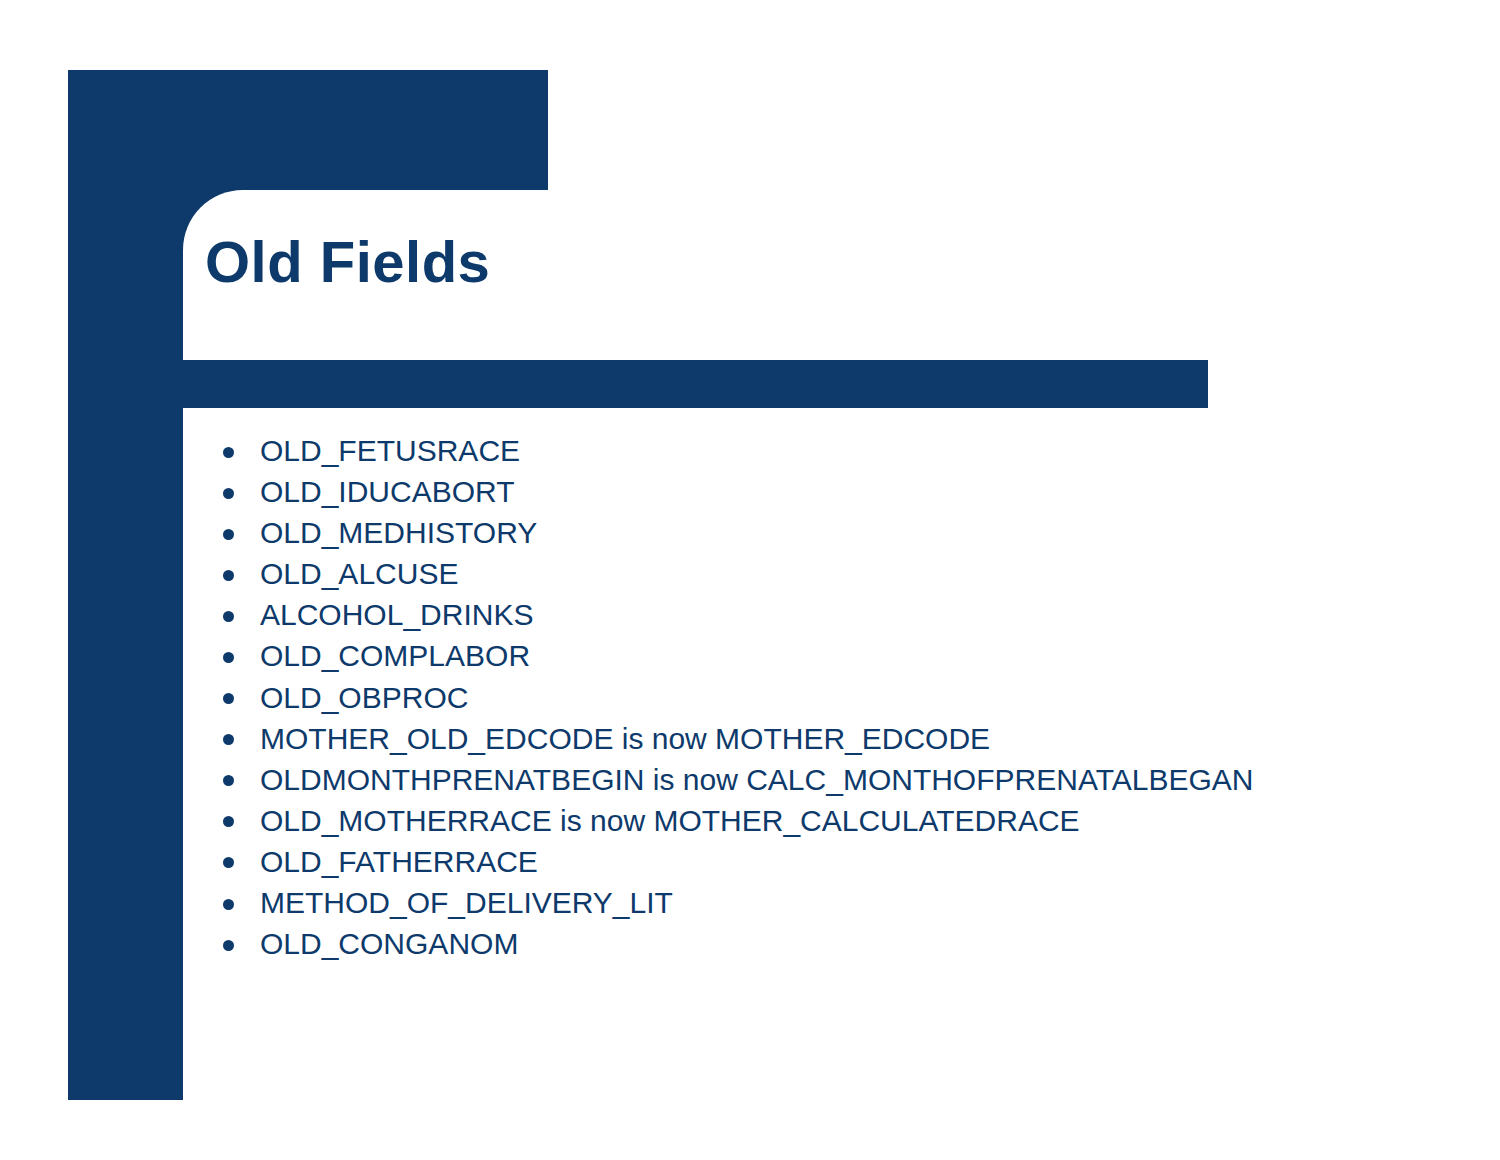Old Fields
OLD_FETUSRACE
OLD_IDUCABORT
OLD_MEDHISTORY
OLD_ALCUSE
ALCOHOL_DRINKS
OLD_COMPLABOR
OLD_OBPROC
MOTHER_OLD_EDCODE is now MOTHER_EDCODE
OLDMONTHPRENATBEGIN is now CALC_MONTHOFPRENATALBEGAN
OLD_MOTHERRACE is now MOTHER_CALCULATEDRACE
OLD_FATHERRACE
METHOD_OF_DELIVERY_LIT
OLD_CONGANOM